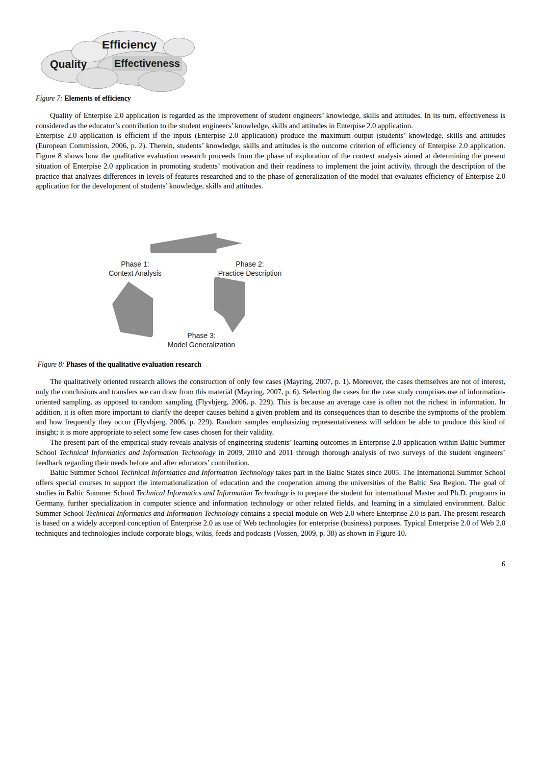Efficiency
Quality
Effectiveness
Figure 7: Elements of efficiency
Quality of Enterpise 2.0 application is regarded as the improvement of student engineers’ knowledge, skills and attitudes. In its turn, effectiveness is considered as the educator’s contribution to the student engineers’ knowledge, skills and attitudes in Enterpise 2.0 application.
Enterpise 2.0 application is efficient if the inputs (Enterpise 2.0 application) produce the maximum output (students’ knowledge, skills and attitudes (European Commission, 2006, p. 2). Therein, students’ knowledge, skills and attitudes is the outcome criterion of efficiency of Enterpise 2.0 application. Figure 8 shows how the qualitative evaluation research proceeds from the phase of exploration of the context analysis aimed at determining the present situation of Enterpise 2.0 application in promoting students’ motivation and their readiness to implement the joint activity, through the description of the practice that analyzes differences in levels of features researched and to the phase of generalization of the model that evaluates efficiency of Enterpise 2.0 application for the development of students’ knowledge, skills and attitudes.
Phase 1:
Context Analysis
Phase 2:
Practice Description
Phase 3:
Model Generalization
Figure 8: Phases of the qualitative evaluation research
The qualitatively oriented research allows the construction of only few cases (Mayring, 2007, p. 1). Moreover, the cases themselves are not of interest, only the conclusions and transfers we can draw from this material (Mayring, 2007, p. 6). Selecting the cases for the case study comprises use of information-oriented sampling, as opposed to random sampling (Flyvbjerg, 2006, p. 229). This is because an average case is often not the richest in information. In addition, it is often more important to clarify the deeper causes behind a given problem and its consequences than to describe the symptoms of the problem and how frequently they occur (Flyvbjerg, 2006, p. 229). Random samples emphasizing representativeness will seldom be able to produce this kind of insight; it is more appropriate to select some few cases chosen for their validity.
The present part of the empirical study reveals analysis of engineering students’ learning outcomes in Enterprise 2.0 application within Baltic Summer School Technical Informatics and Information Technology in 2009, 2010 and 2011 through thorough analysis of two surveys of the student engineers’ feedback regarding their needs before and after educators’ contribution.
Baltic Summer School Technical Informatics and Information Technology takes part in the Baltic States since 2005. The International Summer School offers special courses to support the internationalization of education and the cooperation among the universities of the Baltic Sea Region. The goal of studies in Baltic Summer School Technical Informatics and Information Technology is to prepare the student for international Master and Ph.D. programs in Germany, further specialization in computer science and information technology or other related fields, and learning in a simulated environment. Baltic Summer School Technical Informatics and Information Technology contains a special module on Web 2.0 where Enterprise 2.0 is part. The present research is based on a widely accepted conception of Enterprise 2.0 as use of Web technologies for enterprise (business) purposes. Typical Enterprise 2.0 of Web 2.0 techniques and technologies include corporate blogs, wikis, feeds and podcasts (Vossen, 2009, p. 38) as shown in Figure 10.
6